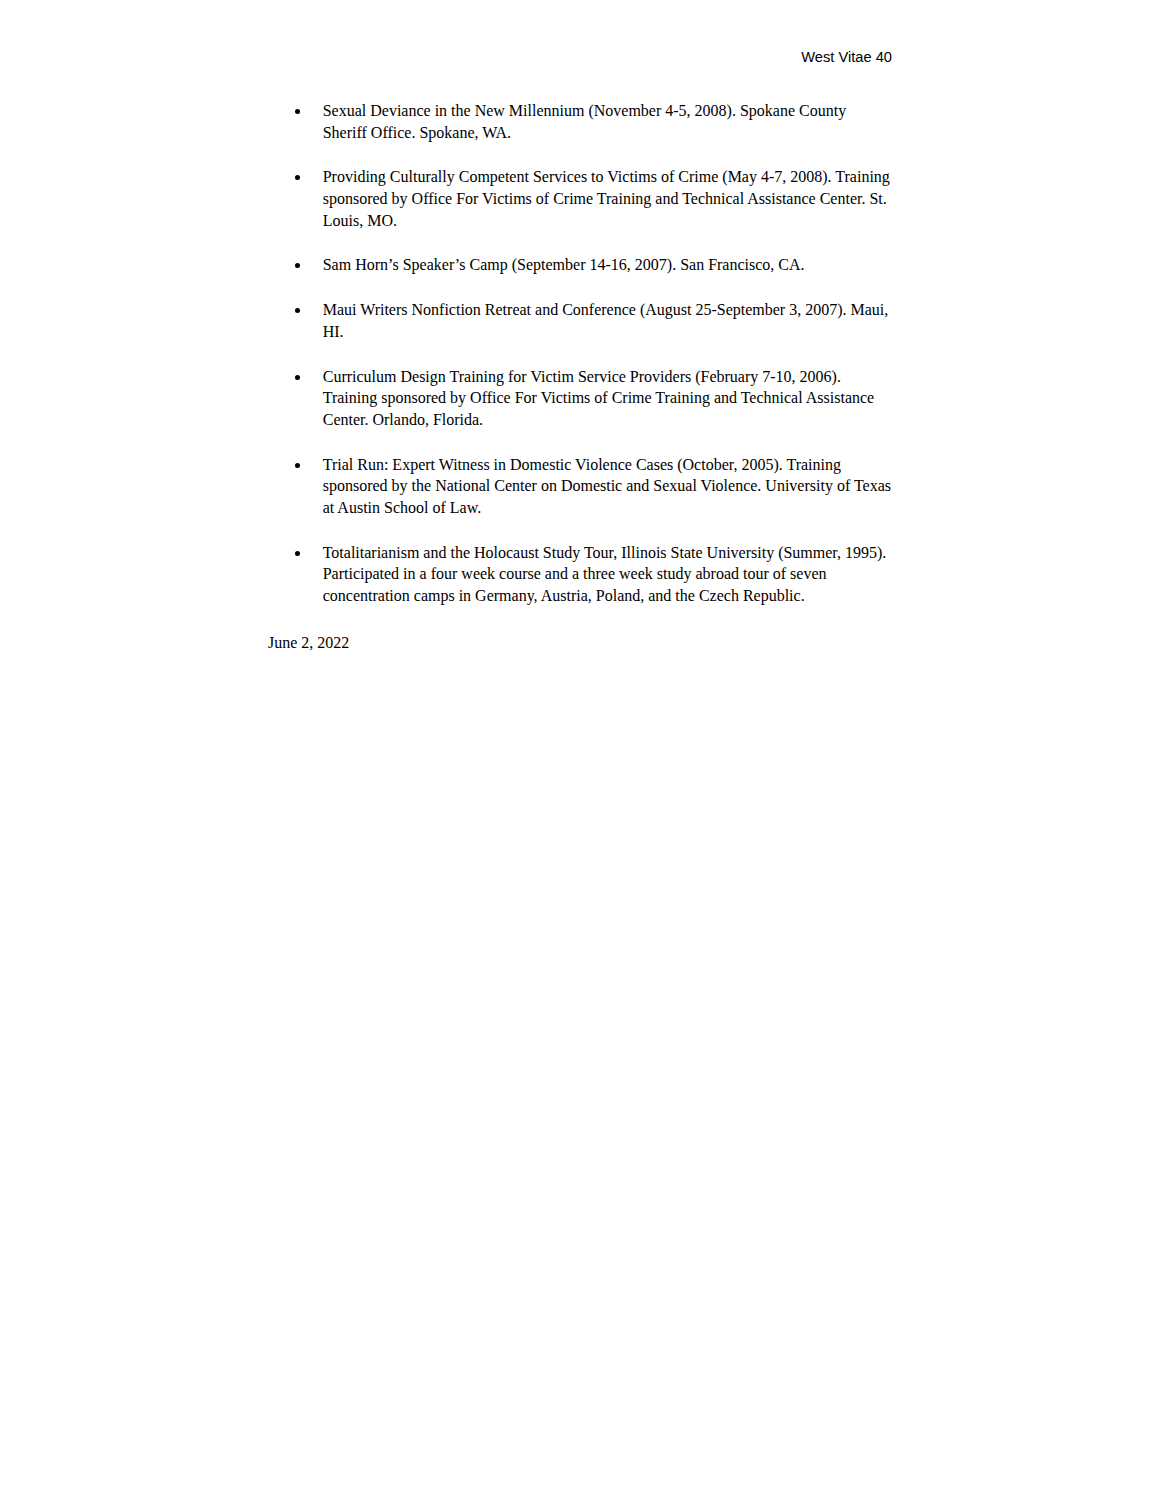West Vitae 40
Sexual Deviance in the New Millennium (November 4-5, 2008). Spokane County Sheriff Office. Spokane, WA.
Providing Culturally Competent Services to Victims of Crime (May 4-7, 2008). Training sponsored by Office For Victims of Crime Training and Technical Assistance Center. St. Louis, MO.
Sam Horn’s Speaker’s Camp (September 14-16, 2007). San Francisco, CA.
Maui Writers Nonfiction Retreat and Conference (August 25-September 3, 2007). Maui, HI.
Curriculum Design Training for Victim Service Providers (February 7-10, 2006). Training sponsored by Office For Victims of Crime Training and Technical Assistance Center. Orlando, Florida.
Trial Run: Expert Witness in Domestic Violence Cases (October, 2005). Training sponsored by the National Center on Domestic and Sexual Violence. University of Texas at Austin School of Law.
Totalitarianism and the Holocaust Study Tour, Illinois State University (Summer, 1995). Participated in a four week course and a three week study abroad tour of seven concentration camps in Germany, Austria, Poland, and the Czech Republic.
June 2, 2022